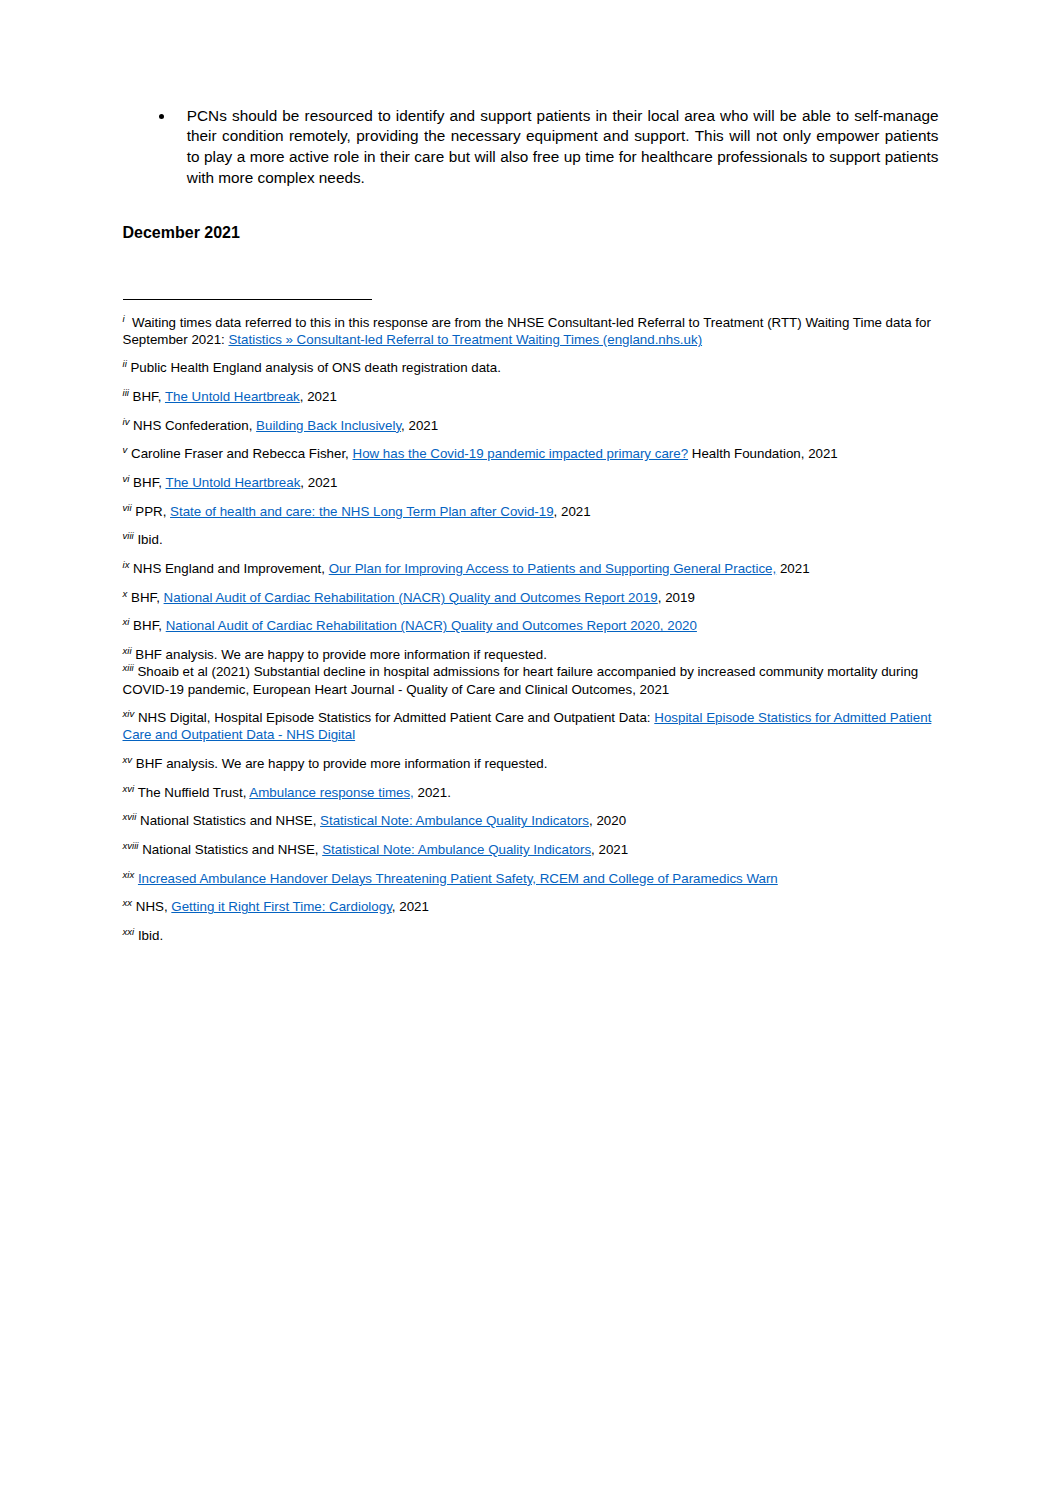PCNs should be resourced to identify and support patients in their local area who will be able to self-manage their condition remotely, providing the necessary equipment and support. This will not only empower patients to play a more active role in their care but will also free up time for healthcare professionals to support patients with more complex needs.
December 2021
i Waiting times data referred to this in this response are from the NHSE Consultant-led Referral to Treatment (RTT) Waiting Time data for September 2021: Statistics » Consultant-led Referral to Treatment Waiting Times (england.nhs.uk)
ii Public Health England analysis of ONS death registration data.
iii BHF, The Untold Heartbreak, 2021
iv NHS Confederation, Building Back Inclusively, 2021
v Caroline Fraser and Rebecca Fisher, How has the Covid-19 pandemic impacted primary care? Health Foundation, 2021
vi BHF, The Untold Heartbreak, 2021
vii PPR, State of health and care: the NHS Long Term Plan after Covid-19, 2021
viii Ibid.
ix NHS England and Improvement, Our Plan for Improving Access to Patients and Supporting General Practice, 2021
x BHF, National Audit of Cardiac Rehabilitation (NACR) Quality and Outcomes Report 2019, 2019
xi BHF, National Audit of Cardiac Rehabilitation (NACR) Quality and Outcomes Report 2020, 2020
xii BHF analysis. We are happy to provide more information if requested.
xiii Shoaib et al (2021) Substantial decline in hospital admissions for heart failure accompanied by increased community mortality during COVID-19 pandemic, European Heart Journal - Quality of Care and Clinical Outcomes, 2021
xiv NHS Digital, Hospital Episode Statistics for Admitted Patient Care and Outpatient Data: Hospital Episode Statistics for Admitted Patient Care and Outpatient Data - NHS Digital
xv BHF analysis. We are happy to provide more information if requested.
xvi The Nuffield Trust, Ambulance response times, 2021.
xvii National Statistics and NHSE, Statistical Note: Ambulance Quality Indicators, 2020
xviii National Statistics and NHSE, Statistical Note: Ambulance Quality Indicators, 2021
xix Increased Ambulance Handover Delays Threatening Patient Safety, RCEM and College of Paramedics Warn
xx NHS, Getting it Right First Time: Cardiology, 2021
xxi Ibid.